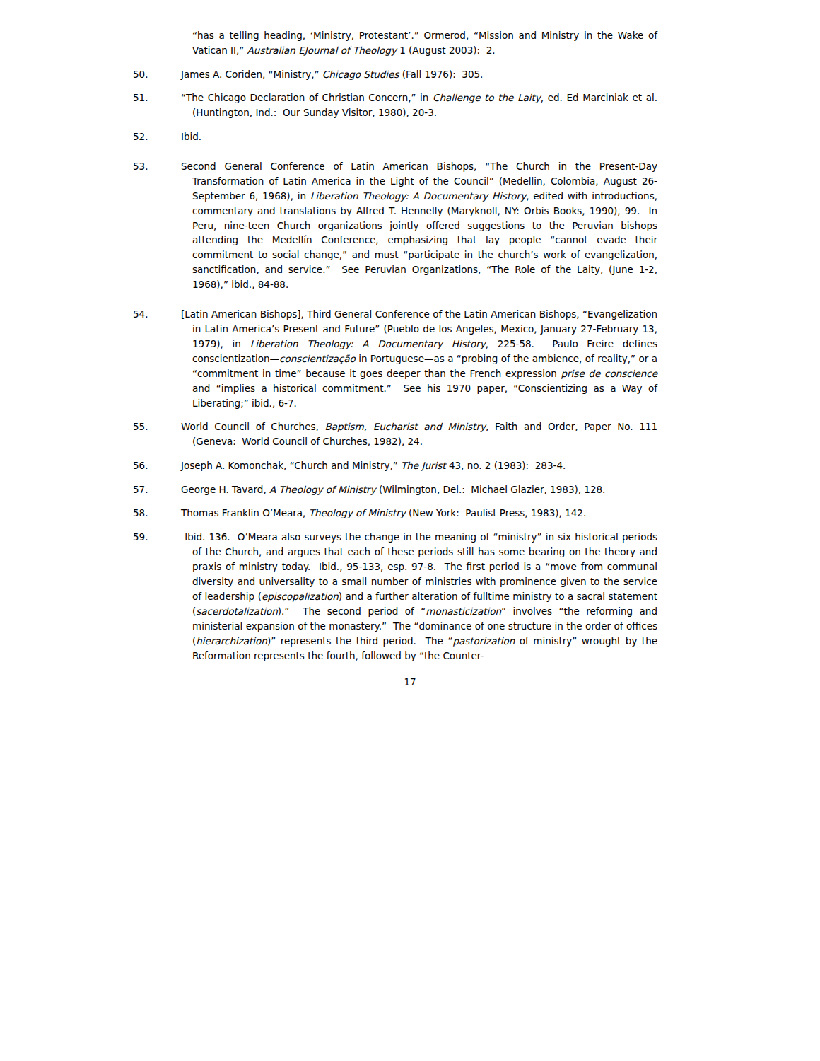“has a telling heading, ‘Ministry, Protestant’.” Ormerod, “Mission and Ministry in the Wake of Vatican II,” Australian EJournal of Theology 1 (August 2003): 2.
50. James A. Coriden, “Ministry,” Chicago Studies (Fall 1976): 305.
51.“The Chicago Declaration of Christian Concern,” in Challenge to the Laity, ed. Ed Marciniak et al. (Huntington, Ind.: Our Sunday Visitor, 1980), 20-3.
52. Ibid.
53. Second General Conference of Latin American Bishops, “The Church in the Present-Day Transformation of Latin America in the Light of the Council” (Medellin, Colombia, August 26-September 6, 1968), in Liberation Theology: A Documentary History, edited with introductions, commentary and translations by Alfred T. Hennelly (Maryknoll, NY: Orbis Books, 1990), 99. In Peru, nine-teen Church organizations jointly offered suggestions to the Peruvian bishops attending the Medellín Conference, emphasizing that lay people “cannot evade their commitment to social change,” and must “participate in the church’s work of evangelization, sanctification, and service.” See Peruvian Organizations, “The Role of the Laity, (June 1-2, 1968),” ibid., 84-88.
54.[Latin American Bishops], Third General Conference of the Latin American Bishops, “Evangelization in Latin America’s Present and Future” (Pueblo de los Angeles, Mexico, January 27-February 13, 1979), in Liberation Theology: A Documentary History, 225-58. Paulo Freire defines conscientization—conscientização in Portuguese—as a “probing of the ambience, of reality,” or a “commitment in time” because it goes deeper than the French expression prise de conscience and “implies a historical commitment.” See his 1970 paper, “Conscientizing as a Way of Liberating;” ibid., 6-7.
55. World Council of Churches, Baptism, Eucharist and Ministry, Faith and Order, Paper No. 111 (Geneva: World Council of Churches, 1982), 24.
56. Joseph A. Komonchak, “Church and Ministry,” The Jurist 43, no. 2 (1983): 283-4.
57. George H. Tavard, A Theology of Ministry (Wilmington, Del.: Michael Glazier, 1983), 128.
58. Thomas Franklin O’Meara, Theology of Ministry (New York: Paulist Press, 1983), 142.
59. Ibid. 136. O’Meara also surveys the change in the meaning of “ministry” in six historical periods of the Church, and argues that each of these periods still has some bearing on the theory and praxis of ministry today. Ibid., 95-133, esp. 97-8. The first period is a “move from communal diversity and universality to a small number of ministries with prominence given to the service of leadership (episcopalization) and a further alteration of fulltime ministry to a sacral statement (sacerdotalization).” The second period of “monasticization” involves “the reforming and ministerial expansion of the monastery.” The “dominance of one structure in the order of offices (hierarchization)” represents the third period. The “pastorization of ministry” wrought by the Reformation represents the fourth, followed by “the Counter-
17